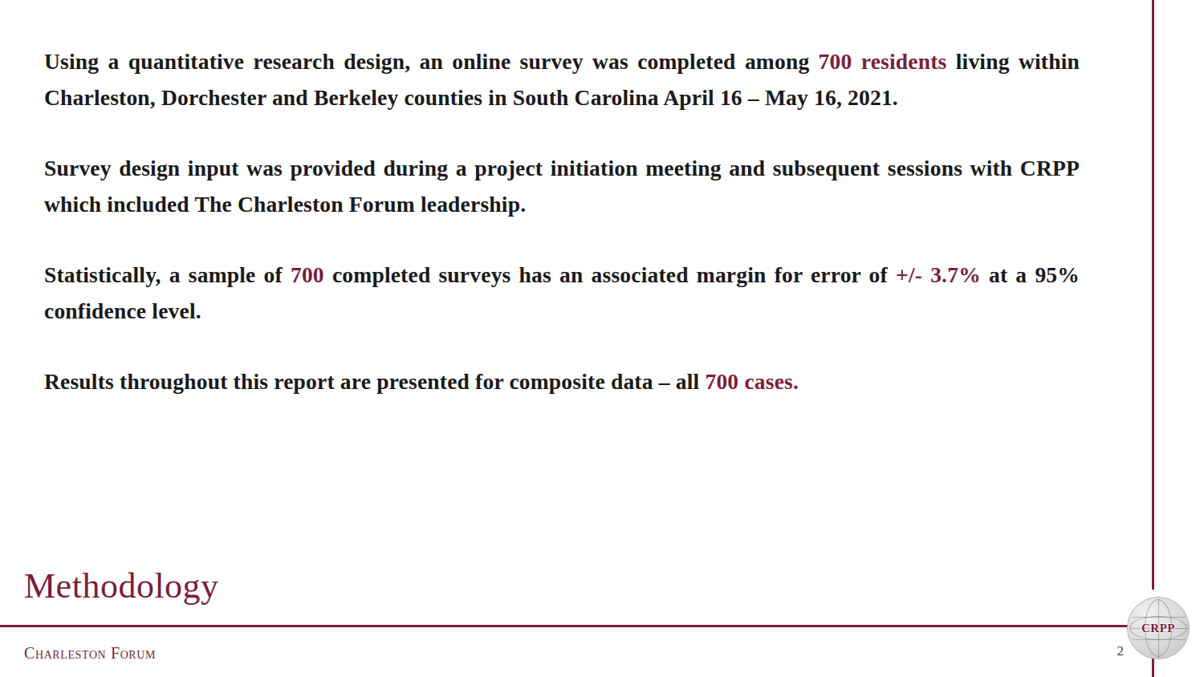Using a quantitative research design, an online survey was completed among 700 residents living within Charleston, Dorchester and Berkeley counties in South Carolina April 16 – May 16, 2021.
Survey design input was provided during a project initiation meeting and subsequent sessions with CRPP which included The Charleston Forum leadership.
Statistically, a sample of 700 completed surveys has an associated margin for error of +/- 3.7% at a 95% confidence level.
Results throughout this report are presented for composite data – all 700 cases.
Methodology
Charleston Forum
2
CRPP